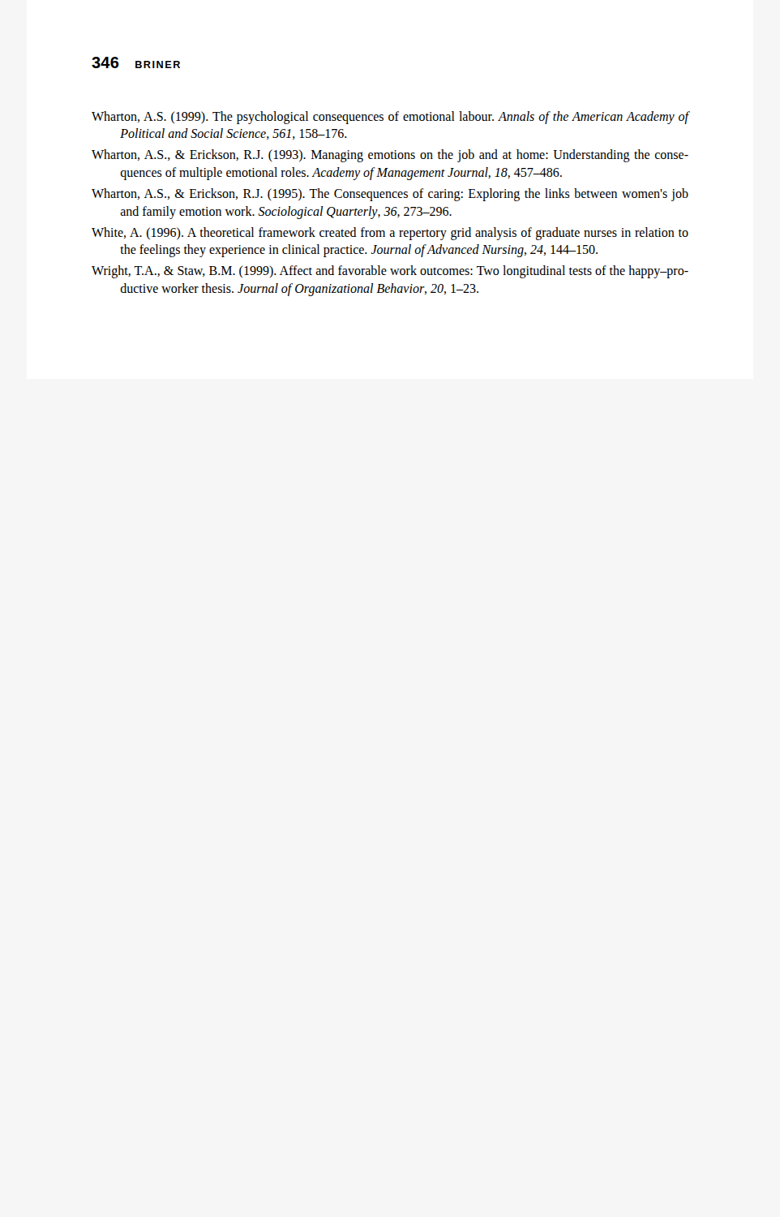346 Briner
Wharton, A.S. (1999). The psychological consequences of emotional labour. Annals of the American Academy of Political and Social Science, 561, 158–176.
Wharton, A.S., & Erickson, R.J. (1993). Managing emotions on the job and at home: Understanding the consequences of multiple emotional roles. Academy of Management Journal, 18, 457–486.
Wharton, A.S., & Erickson, R.J. (1995). The Consequences of caring: Exploring the links between women's job and family emotion work. Sociological Quarterly, 36, 273–296.
White, A. (1996). A theoretical framework created from a repertory grid analysis of graduate nurses in relation to the feelings they experience in clinical practice. Journal of Advanced Nursing, 24, 144–150.
Wright, T.A., & Staw, B.M. (1999). Affect and favorable work outcomes: Two longitudinal tests of the happy–productive worker thesis. Journal of Organizational Behavior, 20, 1–23.